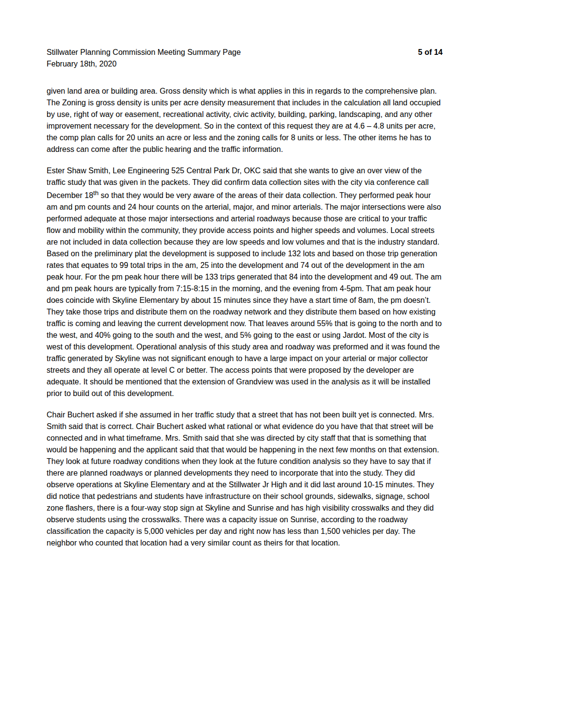Stillwater Planning Commission Meeting Summary Page
5 of 14
February 18th, 2020
given land area or building area. Gross density which is what applies in this in regards to the comprehensive plan. The Zoning is gross density is units per acre density measurement that includes in the calculation all land occupied by use, right of way or easement, recreational activity, civic activity, building, parking, landscaping, and any other improvement necessary for the development. So in the context of this request they are at 4.6 – 4.8 units per acre, the comp plan calls for 20 units an acre or less and the zoning calls for 8 units or less. The other items he has to address can come after the public hearing and the traffic information.
Ester Shaw Smith, Lee Engineering 525 Central Park Dr, OKC said that she wants to give an over view of the traffic study that was given in the packets. They did confirm data collection sites with the city via conference call December 18th so that they would be very aware of the areas of their data collection. They performed peak hour am and pm counts and 24 hour counts on the arterial, major, and minor arterials. The major intersections were also performed adequate at those major intersections and arterial roadways because those are critical to your traffic flow and mobility within the community, they provide access points and higher speeds and volumes. Local streets are not included in data collection because they are low speeds and low volumes and that is the industry standard. Based on the preliminary plat the development is supposed to include 132 lots and based on those trip generation rates that equates to 99 total trips in the am, 25 into the development and 74 out of the development in the am peak hour. For the pm peak hour there will be 133 trips generated that 84 into the development and 49 out. The am and pm peak hours are typically from 7:15-8:15 in the morning, and the evening from 4-5pm. That am peak hour does coincide with Skyline Elementary by about 15 minutes since they have a start time of 8am, the pm doesn’t. They take those trips and distribute them on the roadway network and they distribute them based on how existing traffic is coming and leaving the current development now. That leaves around 55% that is going to the north and to the west, and 40% going to the south and the west, and 5% going to the east or using Jardot. Most of the city is west of this development. Operational analysis of this study area and roadway was preformed and it was found the traffic generated by Skyline was not significant enough to have a large impact on your arterial or major collector streets and they all operate at level C or better. The access points that were proposed by the developer are adequate. It should be mentioned that the extension of Grandview was used in the analysis as it will be installed prior to build out of this development.
Chair Buchert asked if she assumed in her traffic study that a street that has not been built yet is connected. Mrs. Smith said that is correct. Chair Buchert asked what rational or what evidence do you have that that street will be connected and in what timeframe. Mrs. Smith said that she was directed by city staff that that is something that would be happening and the applicant said that that would be happening in the next few months on that extension. They look at future roadway conditions when they look at the future condition analysis so they have to say that if there are planned roadways or planned developments they need to incorporate that into the study. They did observe operations at Skyline Elementary and at the Stillwater Jr High and it did last around 10-15 minutes. They did notice that pedestrians and students have infrastructure on their school grounds, sidewalks, signage, school zone flashers, there is a four-way stop sign at Skyline and Sunrise and has high visibility crosswalks and they did observe students using the crosswalks. There was a capacity issue on Sunrise, according to the roadway classification the capacity is 5,000 vehicles per day and right now has less than 1,500 vehicles per day. The neighbor who counted that location had a very similar count as theirs for that location.